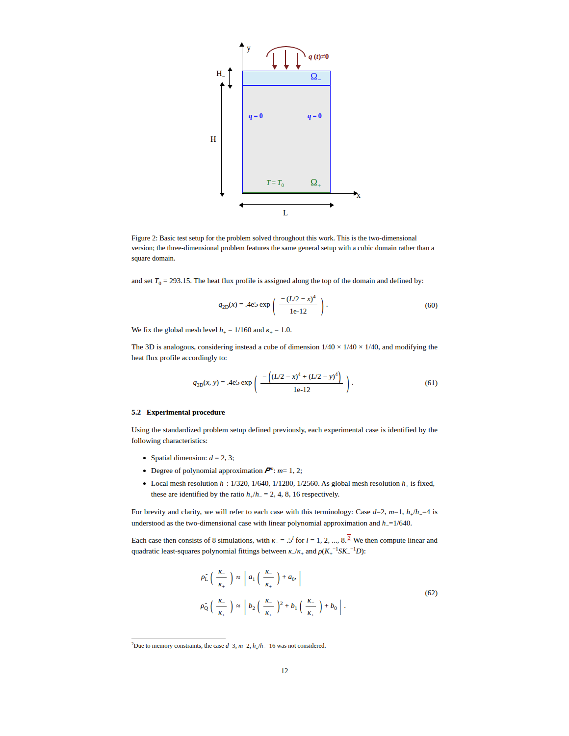y
x
q (t)≠0
Ω−
Ω+
q = 0
q = 0
T = T0
H−
H
L
Figure 2: Basic test setup for the problem solved throughout this work. This is the two-dimensional version; the three-dimensional problem features the same general setup with a cubic domain rather than a square domain.
and set T0 = 293.15. The heat flux profile is assigned along the top of the domain and defined by:
q2D(x) = .4e5 exp ( − (L/2 − x)4 1e-12 ) .
(60)
We fix the global mesh level h+ = 1/160 and κ+ = 1.0.
The 3D is analogous, considering instead a cube of dimension 1/40 × 1/40 × 1/40, and modifying the heat flux profile accordingly to:
q3D(x, y) = .4e5 exp ( − ((L/2 − x)4 + (L/2 − y)4) 1e-12 ) .
(61)
5.2 Experimental procedure
Using the standardized problem setup defined previously, each experimental case is identified by the following characteristics:
Spatial dimension: d = 2, 3;
Degree of polynomial approximation 𝑷m: m= 1, 2;
Local mesh resolution h−: 1/320, 1/640, 1/1280, 1/2560. As global mesh resolution h+ is fixed, these are identified by the ratio h+/h− = 2, 4, 8, 16 respectively.
For brevity and clarity, we will refer to each case with this terminology: Case d=2, m=1, h+/h−=4 is understood as the two-dimensional case with linear polynomial approximation and h−=1/640.
Each case then consists of 8 simulations, with κ− = .5l for l = 1, 2, ..., 8.2 We then compute linear and quadratic least-squares polynomial fittings between κ−/κ+ and ρ(K+−1SK−−1D):
| ρ̂ L ( κ − κ + ) | ≈ | / a 1 ( κ − κ + ) + a 0 , / |
| ρ̂ Q ( κ − κ + ) | ≈ | / b 2 ( κ − κ + ) 2 + b 1 ( κ − κ + ) + b 0 / . |
(62)
2Due to memory constraints, the case d=3, m=2, h+/h−=16 was not considered.
12